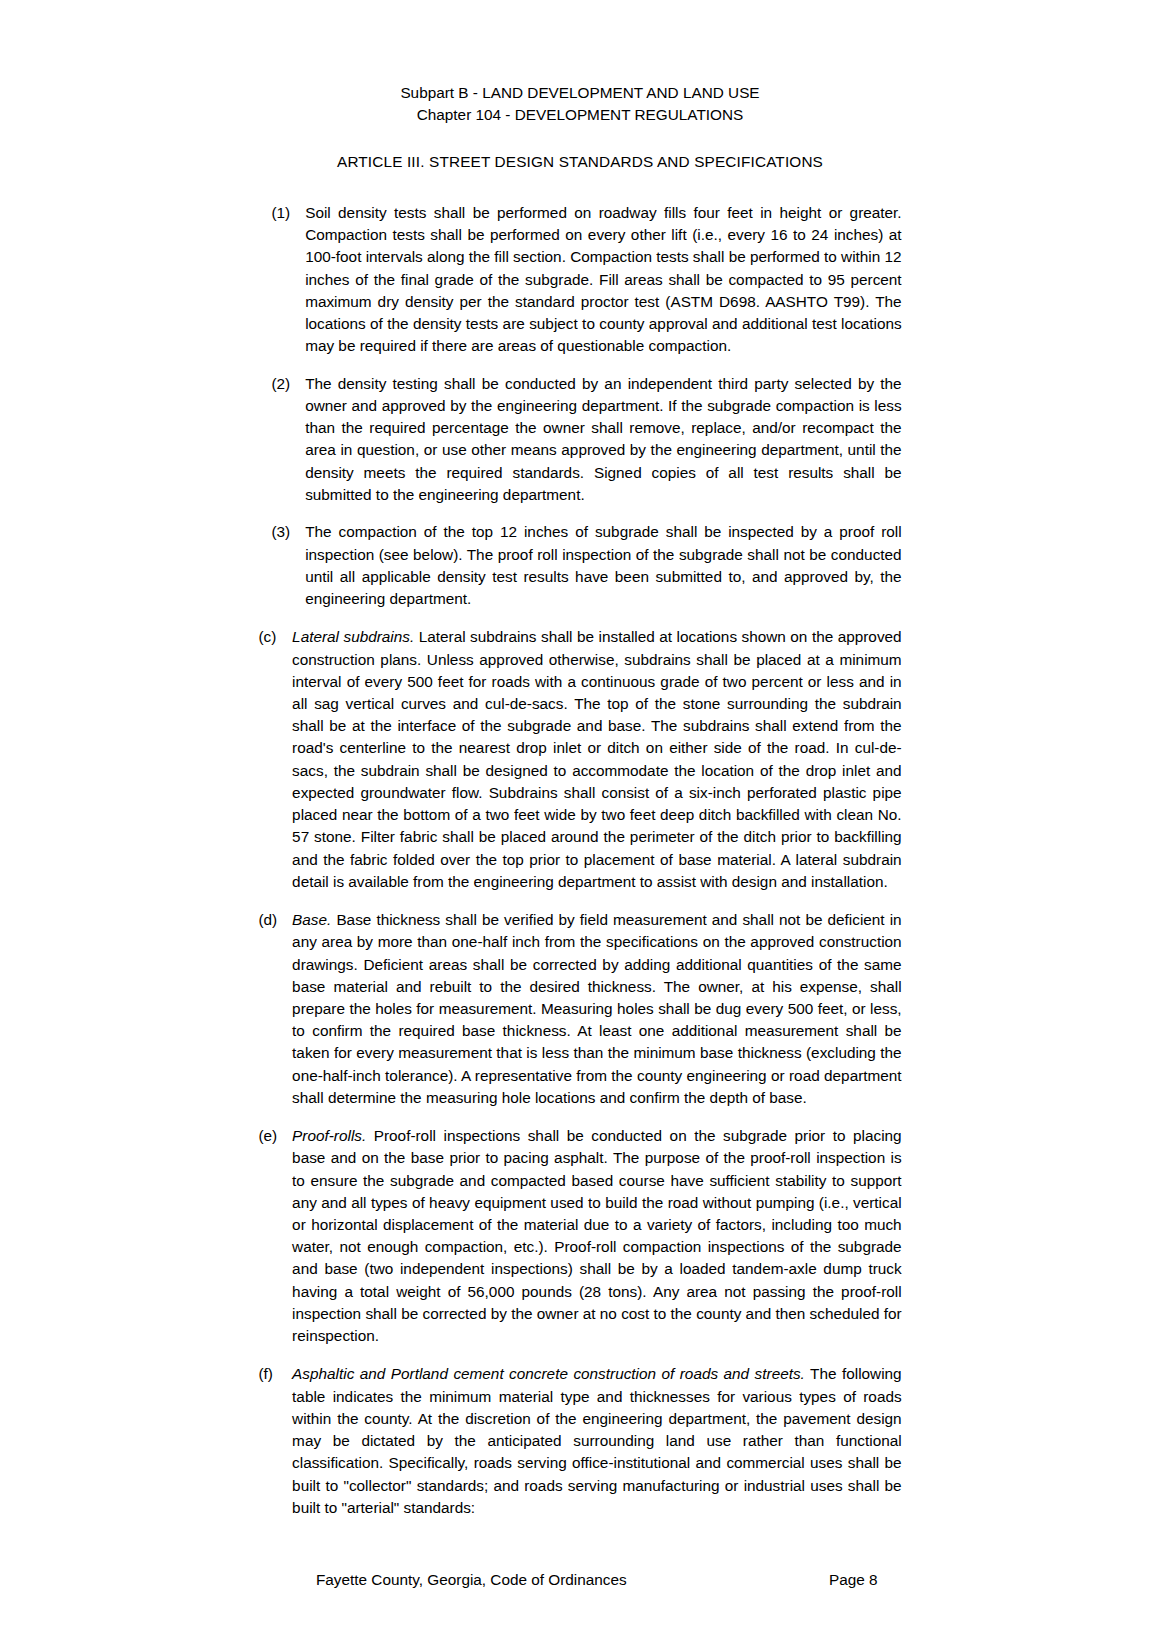Subpart B - LAND DEVELOPMENT AND LAND USE Chapter 104 - DEVELOPMENT REGULATIONS
ARTICLE III. STREET DESIGN STANDARDS AND SPECIFICATIONS
(1) Soil density tests shall be performed on roadway fills four feet in height or greater. Compaction tests shall be performed on every other lift (i.e., every 16 to 24 inches) at 100-foot intervals along the fill section. Compaction tests shall be performed to within 12 inches of the final grade of the subgrade. Fill areas shall be compacted to 95 percent maximum dry density per the standard proctor test (ASTM D698. AASHTO T99). The locations of the density tests are subject to county approval and additional test locations may be required if there are areas of questionable compaction.
(2) The density testing shall be conducted by an independent third party selected by the owner and approved by the engineering department. If the subgrade compaction is less than the required percentage the owner shall remove, replace, and/or recompact the area in question, or use other means approved by the engineering department, until the density meets the required standards. Signed copies of all test results shall be submitted to the engineering department.
(3) The compaction of the top 12 inches of subgrade shall be inspected by a proof roll inspection (see below). The proof roll inspection of the subgrade shall not be conducted until all applicable density test results have been submitted to, and approved by, the engineering department.
(c) Lateral subdrains. Lateral subdrains shall be installed at locations shown on the approved construction plans. Unless approved otherwise, subdrains shall be placed at a minimum interval of every 500 feet for roads with a continuous grade of two percent or less and in all sag vertical curves and cul-de-sacs. The top of the stone surrounding the subdrain shall be at the interface of the subgrade and base. The subdrains shall extend from the road's centerline to the nearest drop inlet or ditch on either side of the road. In cul-de-sacs, the subdrain shall be designed to accommodate the location of the drop inlet and expected groundwater flow. Subdrains shall consist of a six-inch perforated plastic pipe placed near the bottom of a two feet wide by two feet deep ditch backfilled with clean No. 57 stone. Filter fabric shall be placed around the perimeter of the ditch prior to backfilling and the fabric folded over the top prior to placement of base material. A lateral subdrain detail is available from the engineering department to assist with design and installation.
(d) Base. Base thickness shall be verified by field measurement and shall not be deficient in any area by more than one-half inch from the specifications on the approved construction drawings. Deficient areas shall be corrected by adding additional quantities of the same base material and rebuilt to the desired thickness. The owner, at his expense, shall prepare the holes for measurement. Measuring holes shall be dug every 500 feet, or less, to confirm the required base thickness. At least one additional measurement shall be taken for every measurement that is less than the minimum base thickness (excluding the one-half-inch tolerance). A representative from the county engineering or road department shall determine the measuring hole locations and confirm the depth of base.
(e) Proof-rolls. Proof-roll inspections shall be conducted on the subgrade prior to placing base and on the base prior to pacing asphalt. The purpose of the proof-roll inspection is to ensure the subgrade and compacted based course have sufficient stability to support any and all types of heavy equipment used to build the road without pumping (i.e., vertical or horizontal displacement of the material due to a variety of factors, including too much water, not enough compaction, etc.). Proof-roll compaction inspections of the subgrade and base (two independent inspections) shall be by a loaded tandem-axle dump truck having a total weight of 56,000 pounds (28 tons). Any area not passing the proof-roll inspection shall be corrected by the owner at no cost to the county and then scheduled for reinspection.
(f) Asphaltic and Portland cement concrete construction of roads and streets. The following table indicates the minimum material type and thicknesses for various types of roads within the county. At the discretion of the engineering department, the pavement design may be dictated by the anticipated surrounding land use rather than functional classification. Specifically, roads serving office-institutional and commercial uses shall be built to "collector" standards; and roads serving manufacturing or industrial uses shall be built to "arterial" standards:
Fayette County, Georgia, Code of Ordinances Page 8